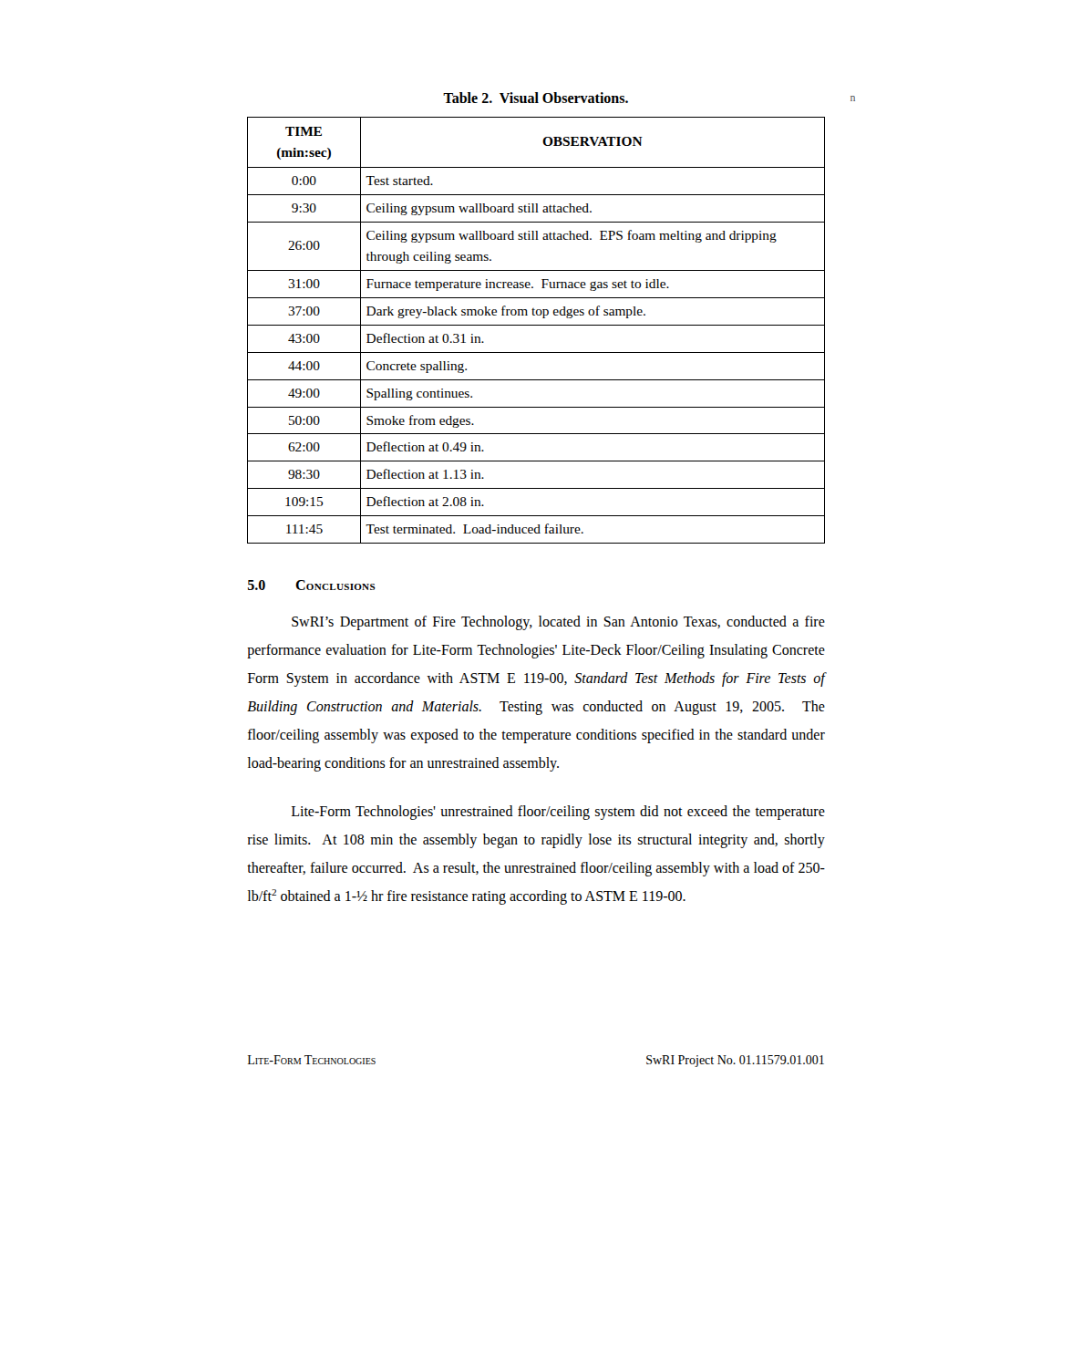n
Table 2. Visual Observations.
| TIME (min:sec) | OBSERVATION |
| --- | --- |
| 0:00 | Test started. |
| 9:30 | Ceiling gypsum wallboard still attached. |
| 26:00 | Ceiling gypsum wallboard still attached. EPS foam melting and dripping through ceiling seams. |
| 31:00 | Furnace temperature increase. Furnace gas set to idle. |
| 37:00 | Dark grey-black smoke from top edges of sample. |
| 43:00 | Deflection at 0.31 in. |
| 44:00 | Concrete spalling. |
| 49:00 | Spalling continues. |
| 50:00 | Smoke from edges. |
| 62:00 | Deflection at 0.49 in. |
| 98:30 | Deflection at 1.13 in. |
| 109:15 | Deflection at 2.08 in. |
| 111:45 | Test terminated. Load-induced failure. |
5.0 Conclusions
SwRI’s Department of Fire Technology, located in San Antonio Texas, conducted a fire performance evaluation for Lite-Form Technologies' Lite-Deck Floor/Ceiling Insulating Concrete Form System in accordance with ASTM E 119-00, Standard Test Methods for Fire Tests of Building Construction and Materials. Testing was conducted on August 19, 2005. The floor/ceiling assembly was exposed to the temperature conditions specified in the standard under load-bearing conditions for an unrestrained assembly.
Lite-Form Technologies' unrestrained floor/ceiling system did not exceed the temperature rise limits. At 108 min the assembly began to rapidly lose its structural integrity and, shortly thereafter, failure occurred. As a result, the unrestrained floor/ceiling assembly with a load of 250-lb/ft2 obtained a 1-½ hr fire resistance rating according to ASTM E 119-00.
Lite-Form Technologies
SwRI Project No. 01.11579.01.001